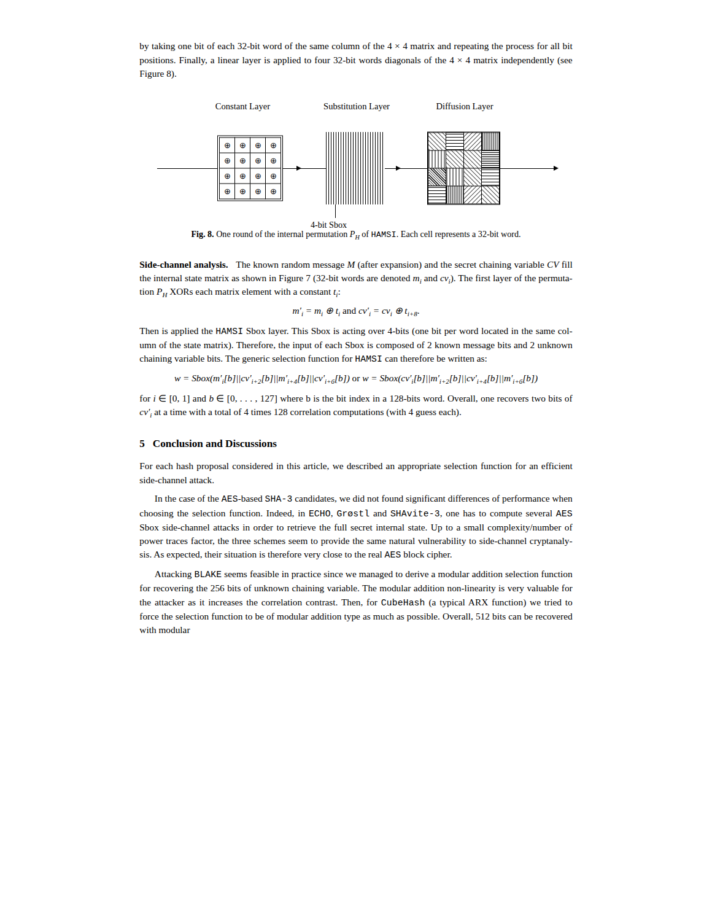by taking one bit of each 32-bit word of the same column of the 4 × 4 matrix and repeating the process for all bit positions. Finally, a linear layer is applied to four 32-bit words diagonals of the 4 × 4 matrix independently (see Figure 8).
Constant Layer Substitution Layer Diffusion Layer
| ⊕ | ⊕ | ⊕ | ⊕ |
| ⊕ | ⊕ | ⊕ | ⊕ |
| ⊕ | ⊕ | ⊕ | ⊕ |
| ⊕ | ⊕ | ⊕ | ⊕ |
4-bit Sbox
Fig. 8. One round of the internal permutation PH of HAMSI. Each cell represents a 32-bit word.
Side-channel analysis. The known random message M (after expansion) and the secret chaining variable CV fill the internal state matrix as shown in Figure 7 (32-bit words are denoted mi and cvi). The first layer of the permutation PH XORs each matrix element with a constant ti:
m′i = mi ⊕ ti and cv′i = cvi ⊕ ti+8.
Then is applied the HAMSI Sbox layer. This Sbox is acting over 4-bits (one bit per word located in the same column of the state matrix). Therefore, the input of each Sbox is composed of 2 known message bits and 2 unknown chaining variable bits. The generic selection function for HAMSI can therefore be written as:
w = Sbox(m′i[b]||cv′i+2[b]||m′i+4[b]||cv′i+6[b]) or w = Sbox(cv′i[b]||m′i+2[b]||cv′i+4[b]||m′i+6[b])
for i ∈ [0, 1] and b ∈ [0, . . . , 127] where b is the bit index in a 128-bits word. Overall, one recovers two bits of cv′i at a time with a total of 4 times 128 correlation computations (with 4 guess each).
5 Conclusion and Discussions
For each hash proposal considered in this article, we described an appropriate selection function for an efficient side-channel attack.
In the case of the AES-based SHA-3 candidates, we did not found significant differences of performance when choosing the selection function. Indeed, in ECHO, Grøstl and SHAvite-3, one has to compute several AES Sbox side-channel attacks in order to retrieve the full secret internal state. Up to a small complexity/number of power traces factor, the three schemes seem to provide the same natural vulnerability to side-channel cryptanalysis. As expected, their situation is therefore very close to the real AES block cipher.
Attacking BLAKE seems feasible in practice since we managed to derive a modular addition selection function for recovering the 256 bits of unknown chaining variable. The modular addition non-linearity is very valuable for the attacker as it increases the correlation contrast. Then, for CubeHash (a typical ARX function) we tried to force the selection function to be of modular addition type as much as possible. Overall, 512 bits can be recovered with modular